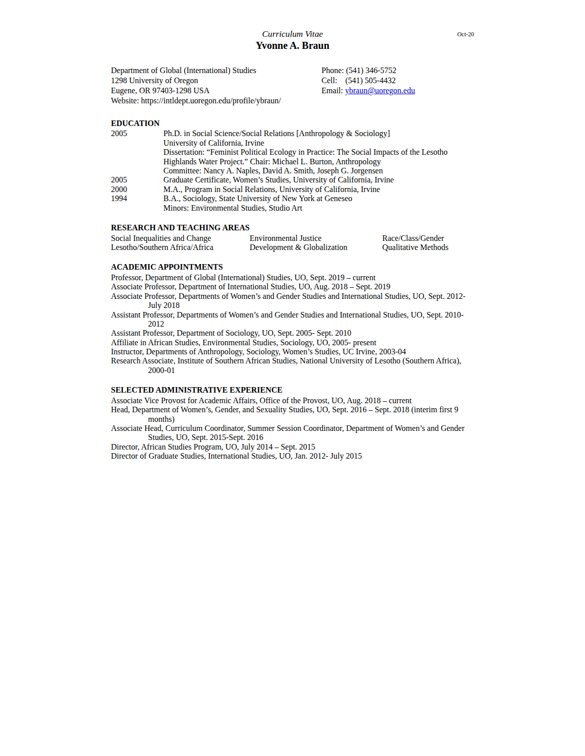Oct-20
Curriculum Vitae
Yvonne A. Braun
| Department of Global (International) Studies | Phone: (541) 346-5752 |
| 1298 University of Oregon | Cell: (541) 505-4432 |
| Eugene, OR 97403-1298 USA | Email: ybraun@uoregon.edu |
| Website: https://intldept.uoregon.edu/profile/ybraun/ | |
Education
2005
Ph.D. in Social Science/Social Relations [Anthropology & Sociology]
University of California, Irvine
Dissertation: “Feminist Political Ecology in Practice: The Social Impacts of the Lesotho Highlands Water Project.” Chair: Michael L. Burton, Anthropology
Committee: Nancy A. Naples, David A. Smith, Joseph G. Jorgensen
2005
Graduate Certificate, Women’s Studies, University of California, Irvine
2000
M.A., Program in Social Relations, University of California, Irvine
1994
B.A., Sociology, State University of New York at Geneseo
Minors: Environmental Studies, Studio Art
Research and Teaching Areas
| Social Inequalities and Change | Environmental Justice | Race/Class/Gender |
| Lesotho/Southern Africa/Africa | Development & Globalization | Qualitative Methods |
Academic Appointments
Professor, Department of Global (International) Studies, UO, Sept. 2019 – current
Associate Professor, Department of International Studies, UO, Aug. 2018 – Sept. 2019
Associate Professor, Departments of Women’s and Gender Studies and International Studies, UO, Sept. 2012-July 2018
Assistant Professor, Departments of Women’s and Gender Studies and International Studies, UO, Sept. 2010-2012
Assistant Professor, Department of Sociology, UO, Sept. 2005- Sept. 2010
Affiliate in African Studies, Environmental Studies, Sociology, UO, 2005- present
Instructor, Departments of Anthropology, Sociology, Women’s Studies, UC Irvine, 2003-04
Research Associate, Institute of Southern African Studies, National University of Lesotho (Southern Africa), 2000-01
Selected Administrative Experience
Associate Vice Provost for Academic Affairs, Office of the Provost, UO, Aug. 2018 – current
Head, Department of Women’s, Gender, and Sexuality Studies, UO, Sept. 2016 – Sept. 2018 (interim first 9 months)
Associate Head, Curriculum Coordinator, Summer Session Coordinator, Department of Women’s and Gender Studies, UO, Sept. 2015-Sept. 2016
Director, African Studies Program, UO, July 2014 – Sept. 2015
Director of Graduate Studies, International Studies, UO, Jan. 2012- July 2015